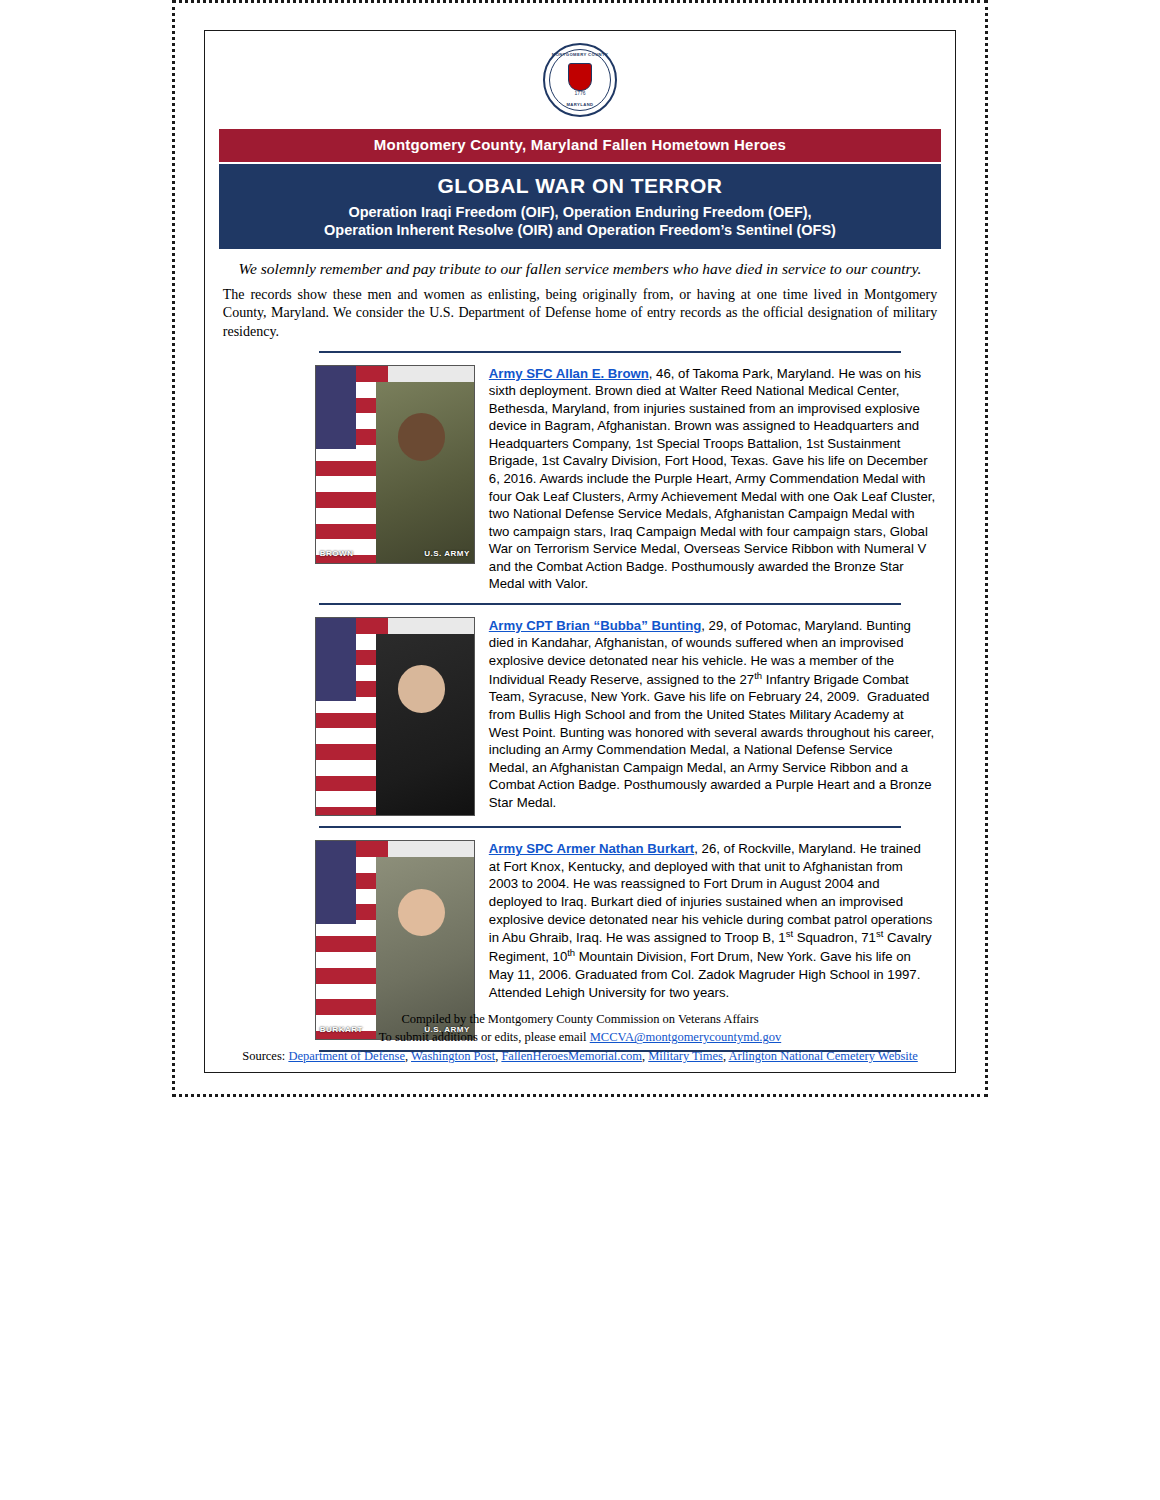MONTGOMERY COUNTY
1776
MARYLAND
Montgomery County, Maryland Fallen Hometown Heroes
GLOBAL WAR ON TERROR
Operation Iraqi Freedom (OIF), Operation Enduring Freedom (OEF),
Operation Inherent Resolve (OIR) and Operation Freedom’s Sentinel (OFS)
We solemnly remember and pay tribute to our fallen service members who have died in service to our country.
The records show these men and women as enlisting, being originally from, or having at one time lived in Montgomery County, Maryland. We consider the U.S. Department of Defense home of entry records as the official designation of military residency.
BROWN
U.S. ARMY
Army SFC Allan E. Brown, 46, of Takoma Park, Maryland. He was on his sixth deployment. Brown died at Walter Reed National Medical Center, Bethesda, Maryland, from injuries sustained from an improvised explosive device in Bagram, Afghanistan. Brown was assigned to Headquarters and Headquarters Company, 1st Special Troops Battalion, 1st Sustainment Brigade, 1st Cavalry Division, Fort Hood, Texas. Gave his life on December 6, 2016. Awards include the Purple Heart, Army Commendation Medal with four Oak Leaf Clusters, Army Achievement Medal with one Oak Leaf Cluster, two National Defense Service Medals, Afghanistan Campaign Medal with two campaign stars, Iraq Campaign Medal with four campaign stars, Global War on Terrorism Service Medal, Overseas Service Ribbon with Numeral V and the Combat Action Badge. Posthumously awarded the Bronze Star Medal with Valor.
Army CPT Brian “Bubba” Bunting, 29, of Potomac, Maryland. Bunting died in Kandahar, Afghanistan, of wounds suffered when an improvised explosive device detonated near his vehicle. He was a member of the Individual Ready Reserve, assigned to the 27th Infantry Brigade Combat Team, Syracuse, New York. Gave his life on February 24, 2009. Graduated from Bullis High School and from the United States Military Academy at West Point. Bunting was honored with several awards throughout his career, including an Army Commendation Medal, a National Defense Service Medal, an Afghanistan Campaign Medal, an Army Service Ribbon and a Combat Action Badge. Posthumously awarded a Purple Heart and a Bronze Star Medal.
BURKART
U.S. ARMY
Army SPC Armer Nathan Burkart, 26, of Rockville, Maryland. He trained at Fort Knox, Kentucky, and deployed with that unit to Afghanistan from 2003 to 2004. He was reassigned to Fort Drum in August 2004 and deployed to Iraq. Burkart died of injuries sustained when an improvised explosive device detonated near his vehicle during combat patrol operations in Abu Ghraib, Iraq. He was assigned to Troop B, 1st Squadron, 71st Cavalry Regiment, 10th Mountain Division, Fort Drum, New York. Gave his life on May 11, 2006. Graduated from Col. Zadok Magruder High School in 1997. Attended Lehigh University for two years.
Compiled by the Montgomery County Commission on Veterans Affairs
To submit additions or edits, please email MCCVA@montgomerycountymd.gov
Sources: Department of Defense, Washington Post, FallenHeroesMemorial.com, Military Times, Arlington National Cemetery Website